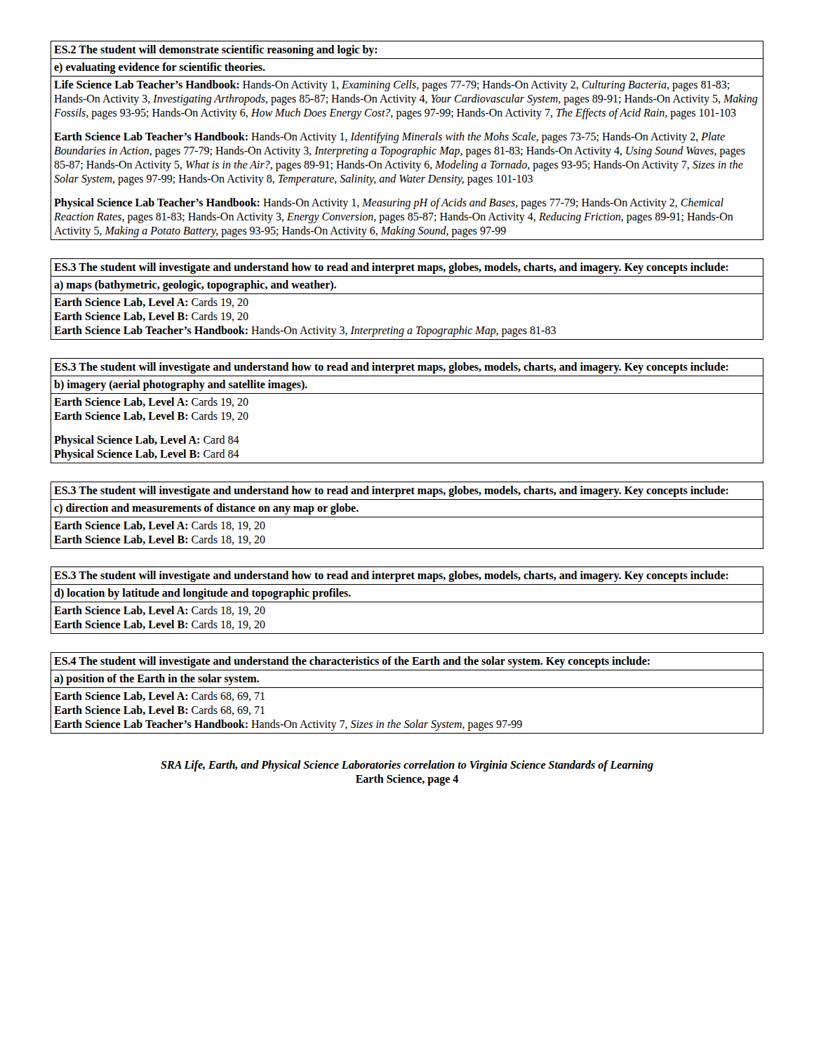| ES.2 The student will demonstrate scientific reasoning and logic by: |
| e) evaluating evidence for scientific theories. |
| Life Science Lab Teacher’s Handbook: Hands-On Activity 1, Examining Cells, pages 77-79; Hands-On Activity 2, Culturing Bacteria, pages 81-83; Hands-On Activity 3, Investigating Arthropods, pages 85-87; Hands-On Activity 4, Your Cardiovascular System, pages 89-91; Hands-On Activity 5, Making Fossils, pages 93-95; Hands-On Activity 6, How Much Does Energy Cost?, pages 97-99; Hands-On Activity 7, The Effects of Acid Rain, pages 101-103 Earth Science Lab Teacher’s Handbook: Hands-On Activity 1, Identifying Minerals with the Mohs Scale, pages 73-75; Hands-On Activity 2, Plate Boundaries in Action, pages 77-79; Hands-On Activity 3, Interpreting a Topographic Map, pages 81-83; Hands-On Activity 4, Using Sound Waves, pages 85-87; Hands-On Activity 5, What is in the Air?, pages 89-91; Hands-On Activity 6, Modeling a Tornado, pages 93-95; Hands-On Activity 7, Sizes in the Solar System, pages 97-99; Hands-On Activity 8, Temperature, Salinity, and Water Density, pages 101-103 Physical Science Lab Teacher’s Handbook: Hands-On Activity 1, Measuring pH of Acids and Bases, pages 77-79; Hands-On Activity 2, Chemical Reaction Rates, pages 81-83; Hands-On Activity 3, Energy Conversion, pages 85-87; Hands-On Activity 4, Reducing Friction, pages 89-91; Hands-On Activity 5, Making a Potato Battery, pages 93-95; Hands-On Activity 6, Making Sound, pages 97-99 |
| ES.3 The student will investigate and understand how to read and interpret maps, globes, models, charts, and imagery. Key concepts include: |
| a) maps (bathymetric, geologic, topographic, and weather). |
| Earth Science Lab, Level A: Cards 19, 20 Earth Science Lab, Level B: Cards 19, 20 Earth Science Lab Teacher’s Handbook: Hands-On Activity 3, Interpreting a Topographic Map, pages 81-83 |
| ES.3 The student will investigate and understand how to read and interpret maps, globes, models, charts, and imagery. Key concepts include: |
| b) imagery (aerial photography and satellite images). |
| Earth Science Lab, Level A: Cards 19, 20 Earth Science Lab, Level B: Cards 19, 20 Physical Science Lab, Level A: Card 84 Physical Science Lab, Level B: Card 84 |
| ES.3 The student will investigate and understand how to read and interpret maps, globes, models, charts, and imagery. Key concepts include: |
| c) direction and measurements of distance on any map or globe. |
| Earth Science Lab, Level A: Cards 18, 19, 20 Earth Science Lab, Level B: Cards 18, 19, 20 |
| ES.3 The student will investigate and understand how to read and interpret maps, globes, models, charts, and imagery. Key concepts include: |
| d) location by latitude and longitude and topographic profiles. |
| Earth Science Lab, Level A: Cards 18, 19, 20 Earth Science Lab, Level B: Cards 18, 19, 20 |
| ES.4 The student will investigate and understand the characteristics of the Earth and the solar system. Key concepts include: |
| a) position of the Earth in the solar system. |
| Earth Science Lab, Level A: Cards 68, 69, 71 Earth Science Lab, Level B: Cards 68, 69, 71 Earth Science Lab Teacher’s Handbook: Hands-On Activity 7, Sizes in the Solar System, pages 97-99 |
SRA Life, Earth, and Physical Science Laboratories correlation to Virginia Science Standards of Learning
Earth Science, page 4